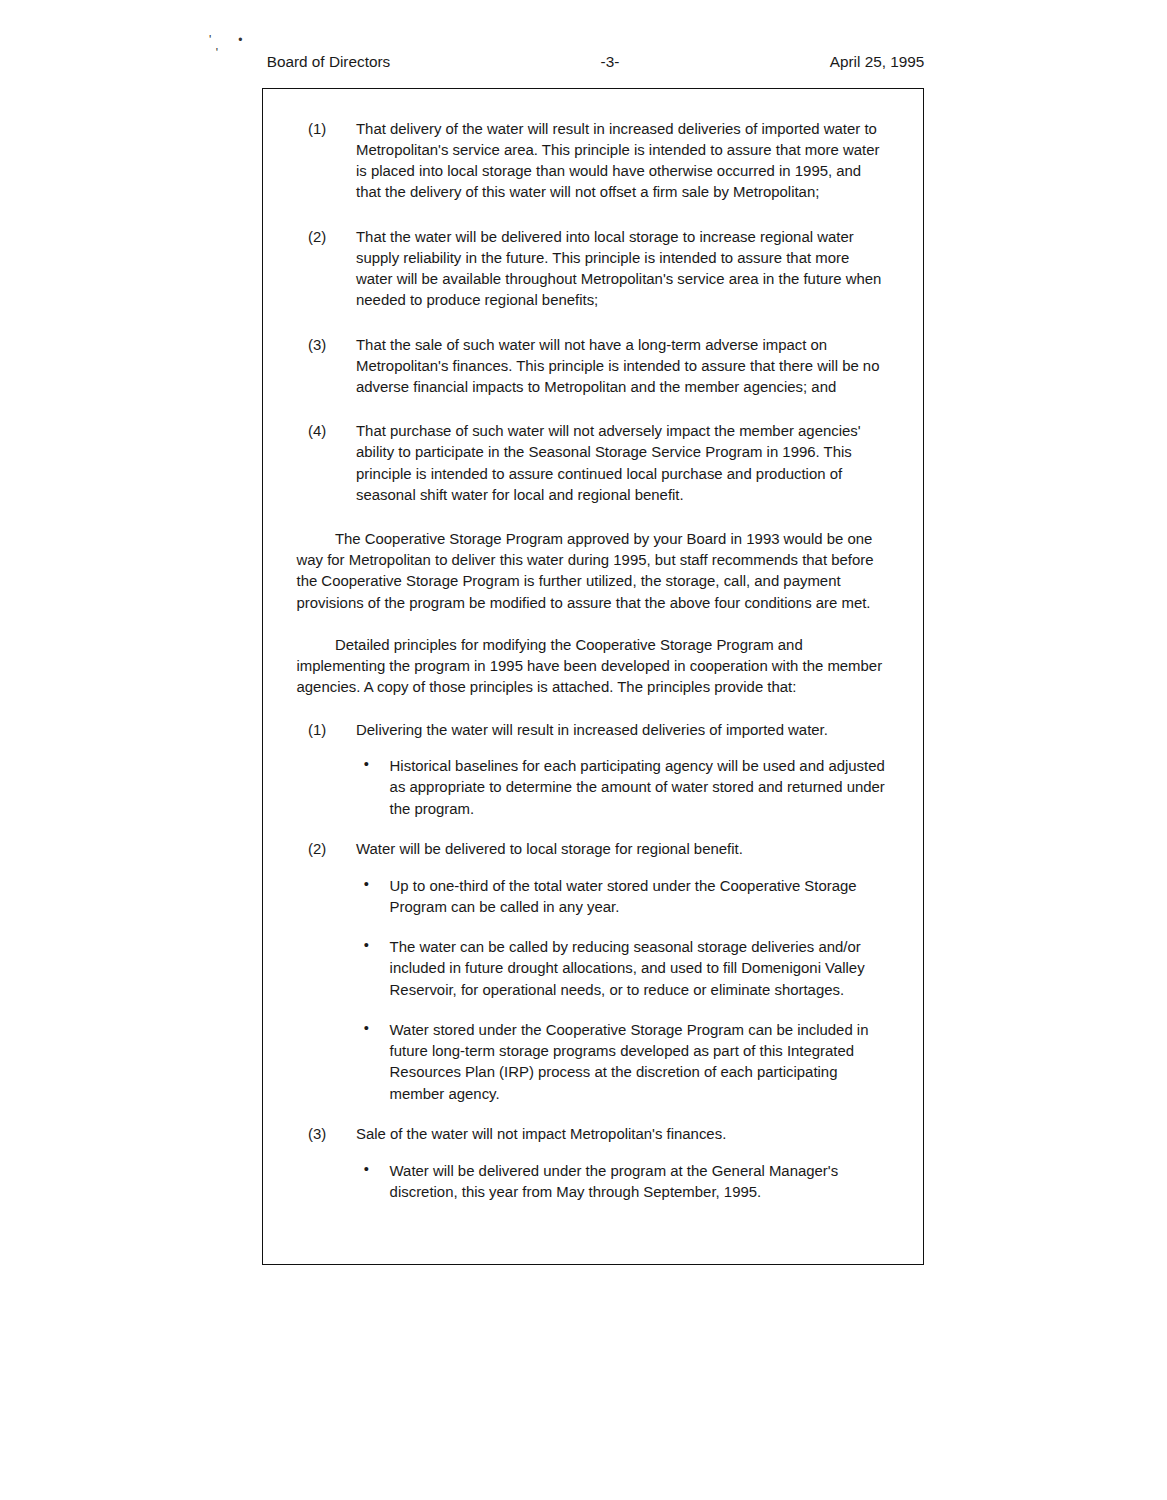'•
'
Board of Directors -3- April 25, 1995
(1) That delivery of the water will result in increased deliveries of imported water to Metropolitan's service area. This principle is intended to assure that more water is placed into local storage than would have otherwise occurred in 1995, and that the delivery of this water will not offset a firm sale by Metropolitan;
(2) That the water will be delivered into local storage to increase regional water supply reliability in the future. This principle is intended to assure that more water will be available throughout Metropolitan's service area in the future when needed to produce regional benefits;
(3) That the sale of such water will not have a long-term adverse impact on Metropolitan's finances. This principle is intended to assure that there will be no adverse financial impacts to Metropolitan and the member agencies; and
(4) That purchase of such water will not adversely impact the member agencies' ability to participate in the Seasonal Storage Service Program in 1996. This principle is intended to assure continued local purchase and production of seasonal shift water for local and regional benefit.
The Cooperative Storage Program approved by your Board in 1993 would be one way for Metropolitan to deliver this water during 1995, but staff recommends that before the Cooperative Storage Program is further utilized, the storage, call, and payment provisions of the program be modified to assure that the above four conditions are met.
Detailed principles for modifying the Cooperative Storage Program and implementing the program in 1995 have been developed in cooperation with the member agencies. A copy of those principles is attached. The principles provide that:
(1) Delivering the water will result in increased deliveries of imported water.
Historical baselines for each participating agency will be used and adjusted as appropriate to determine the amount of water stored and returned under the program.
(2) Water will be delivered to local storage for regional benefit.
Up to one-third of the total water stored under the Cooperative Storage Program can be called in any year.
The water can be called by reducing seasonal storage deliveries and/or included in future drought allocations, and used to fill Domenigoni Valley Reservoir, for operational needs, or to reduce or eliminate shortages.
Water stored under the Cooperative Storage Program can be included in future long-term storage programs developed as part of this Integrated Resources Plan (IRP) process at the discretion of each participating member agency.
(3) Sale of the water will not impact Metropolitan's finances.
Water will be delivered under the program at the General Manager's discretion, this year from May through September, 1995.